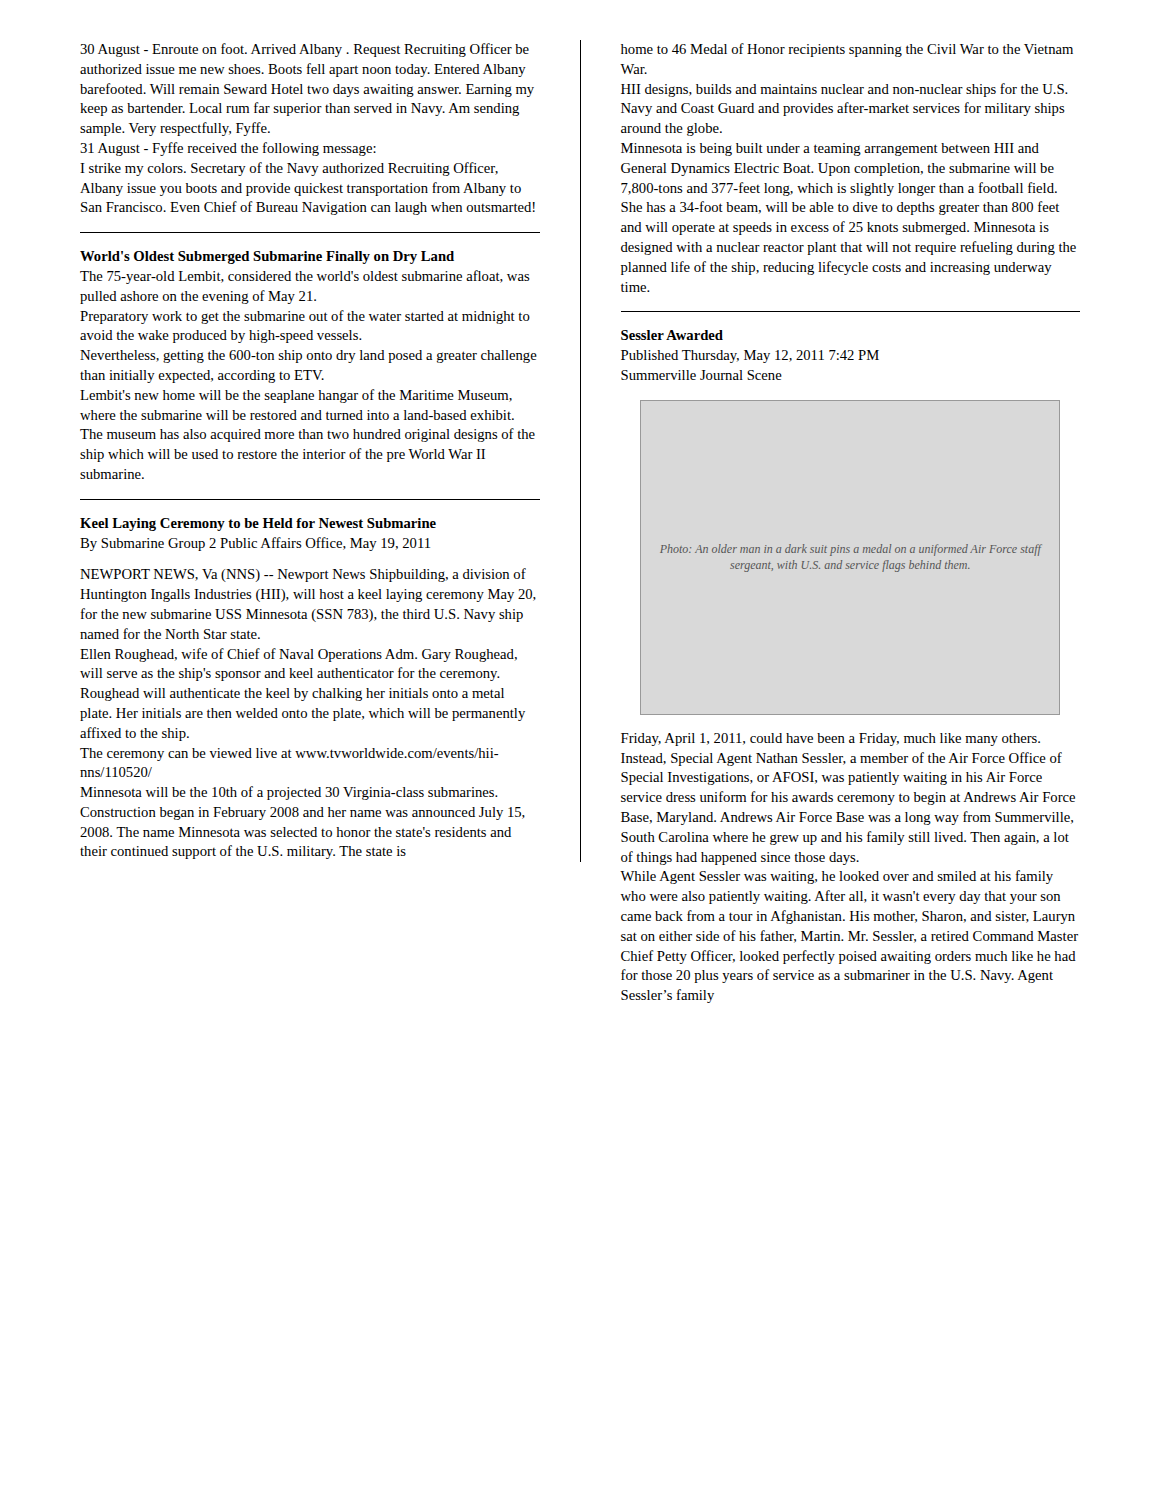30 August - Enroute on foot. Arrived Albany . Request Recruiting Officer be authorized issue me new shoes. Boots fell apart noon today. Entered Albany barefooted. Will remain Seward Hotel two days awaiting answer. Earning my keep as bartender. Local rum far superior than served in Navy. Am sending sample. Very respectfully, Fyffe.
31 August - Fyffe received the following message:
I strike my colors. Secretary of the Navy authorized Recruiting Officer, Albany issue you boots and provide quickest transportation from Albany to San Francisco. Even Chief of Bureau Navigation can laugh when outsmarted!
World's Oldest Submerged Submarine Finally on Dry Land
The 75-year-old Lembit, considered the world's oldest submarine afloat, was pulled ashore on the evening of May 21.
Preparatory work to get the submarine out of the water started at midnight to avoid the wake produced by high-speed vessels.
Nevertheless, getting the 600-ton ship onto dry land posed a greater challenge than initially expected, according to ETV.
Lembit's new home will be the seaplane hangar of the Maritime Museum, where the submarine will be restored and turned into a land-based exhibit.
The museum has also acquired more than two hundred original designs of the ship which will be used to restore the interior of the pre World War II submarine.
Keel Laying Ceremony to be Held for Newest Submarine
By Submarine Group 2 Public Affairs Office, May 19, 2011
NEWPORT NEWS, Va (NNS) -- Newport News Shipbuilding, a division of Huntington Ingalls Industries (HII), will host a keel laying ceremony May 20, for the new submarine USS Minnesota (SSN 783), the third U.S. Navy ship named for the North Star state.
Ellen Roughead, wife of Chief of Naval Operations Adm. Gary Roughead, will serve as the ship's sponsor and keel authenticator for the ceremony. Roughead will authenticate the keel by chalking her initials onto a metal plate. Her initials are then welded onto the plate, which will be permanently affixed to the ship.
The ceremony can be viewed live at www.tvworldwide.com/events/hii-nns/110520/
Minnesota will be the 10th of a projected 30 Virginia-class submarines. Construction began in February 2008 and her name was announced July 15, 2008. The name Minnesota was selected to honor the state's residents and their continued support of the U.S. military. The state is
home to 46 Medal of Honor recipients spanning the Civil War to the Vietnam War.
HII designs, builds and maintains nuclear and non-nuclear ships for the U.S. Navy and Coast Guard and provides after-market services for military ships around the globe.
Minnesota is being built under a teaming arrangement between HII and General Dynamics Electric Boat. Upon completion, the submarine will be 7,800-tons and 377-feet long, which is slightly longer than a football field. She has a 34-foot beam, will be able to dive to depths greater than 800 feet and will operate at speeds in excess of 25 knots submerged. Minnesota is designed with a nuclear reactor plant that will not require refueling during the planned life of the ship, reducing lifecycle costs and increasing underway time.
Sessler Awarded
Published Thursday, May 12, 2011 7:42 PM
Summerville Journal Scene
Photo: An older man in a dark suit pins a medal on a uniformed Air Force staff sergeant, with U.S. and service flags behind them.
Friday, April 1, 2011, could have been a Friday, much like many others. Instead, Special Agent Nathan Sessler, a member of the Air Force Office of Special Investigations, or AFOSI, was patiently waiting in his Air Force service dress uniform for his awards ceremony to begin at Andrews Air Force Base, Maryland. Andrews Air Force Base was a long way from Summerville, South Carolina where he grew up and his family still lived. Then again, a lot of things had happened since those days.
While Agent Sessler was waiting, he looked over and smiled at his family who were also patiently waiting. After all, it wasn't every day that your son came back from a tour in Afghanistan. His mother, Sharon, and sister, Lauryn sat on either side of his father, Martin. Mr. Sessler, a retired Command Master Chief Petty Officer, looked perfectly poised awaiting orders much like he had for those 20 plus years of service as a submariner in the U.S. Navy. Agent Sessler’s family